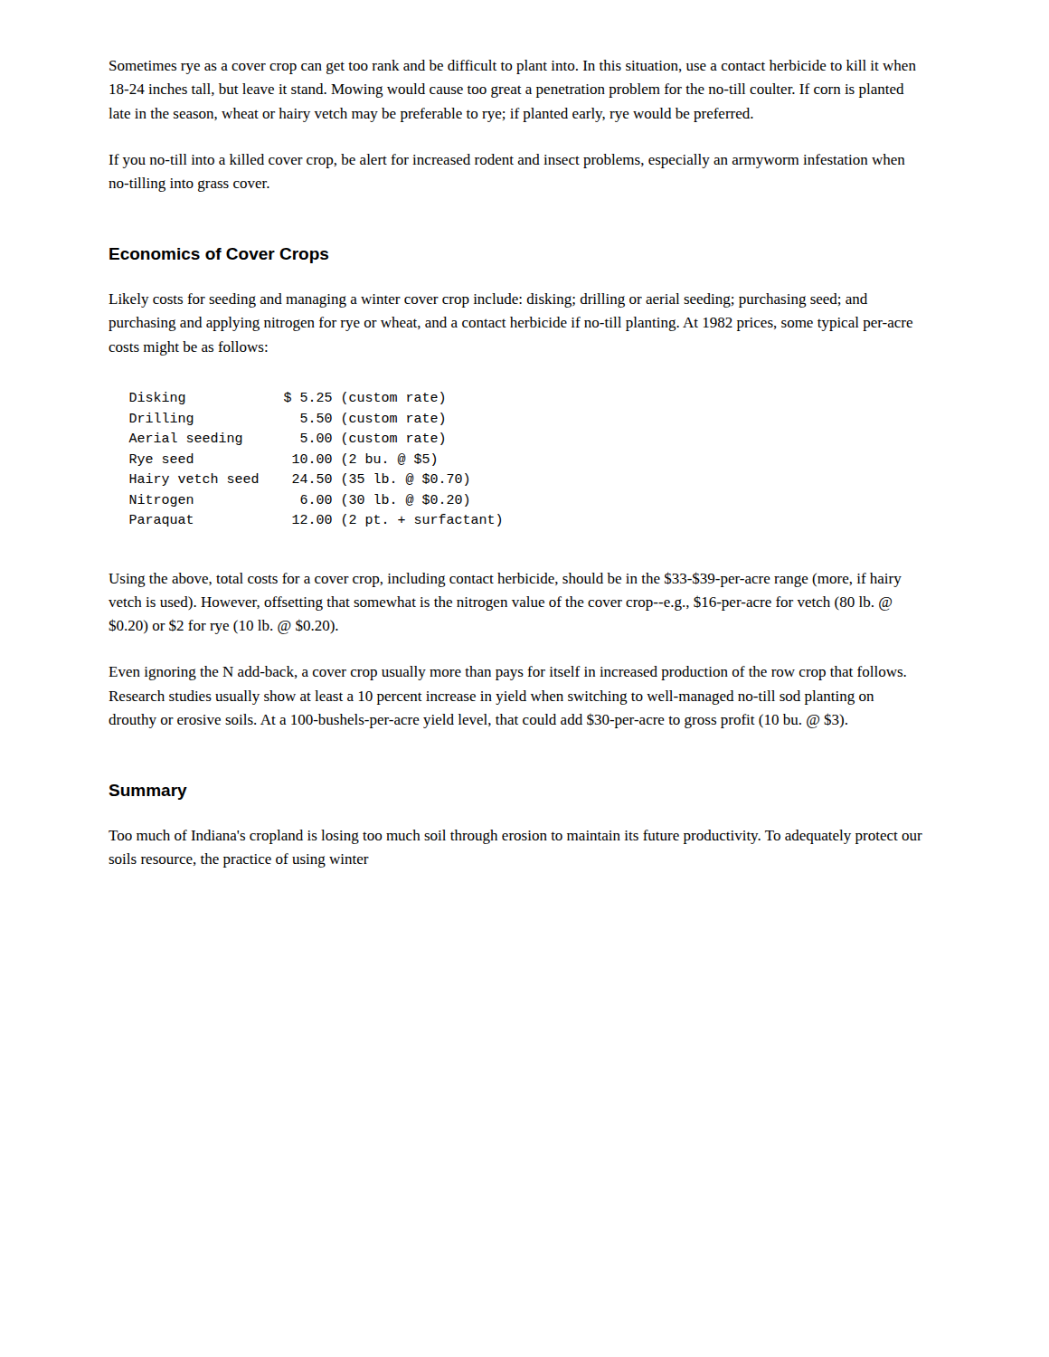Sometimes rye as a cover crop can get too rank and be difficult to plant into. In this situation, use a contact herbicide to kill it when 18-24 inches tall, but leave it stand. Mowing would cause too great a penetration problem for the no-till coulter. If corn is planted late in the season, wheat or hairy vetch may be preferable to rye; if planted early, rye would be preferred.
If you no-till into a killed cover crop, be alert for increased rodent and insect problems, especially an armyworm infestation when no-tilling into grass cover.
Economics of Cover Crops
Likely costs for seeding and managing a winter cover crop include: disking; drilling or aerial seeding; purchasing seed; and purchasing and applying nitrogen for rye or wheat, and a contact herbicide if no-till planting. At 1982 prices, some typical per-acre costs might be as follows:
Disking            $ 5.25 (custom rate)
Drilling             5.50 (custom rate)
Aerial seeding       5.00 (custom rate)
Rye seed            10.00 (2 bu. @ $5)
Hairy vetch seed    24.50 (35 lb. @ $0.70)
Nitrogen             6.00 (30 lb. @ $0.20)
Paraquat            12.00 (2 pt. + surfactant)
Using the above, total costs for a cover crop, including contact herbicide, should be in the $33-$39-per-acre range (more, if hairy vetch is used). However, offsetting that somewhat is the nitrogen value of the cover crop--e.g., $16-per-acre for vetch (80 lb. @ $0.20) or $2 for rye (10 lb. @ $0.20).
Even ignoring the N add-back, a cover crop usually more than pays for itself in increased production of the row crop that follows. Research studies usually show at least a 10 percent increase in yield when switching to well-managed no-till sod planting on drouthy or erosive soils. At a 100-bushels-per-acre yield level, that could add $30-per-acre to gross profit (10 bu. @ $3).
Summary
Too much of Indiana's cropland is losing too much soil through erosion to maintain its future productivity. To adequately protect our soils resource, the practice of using winter